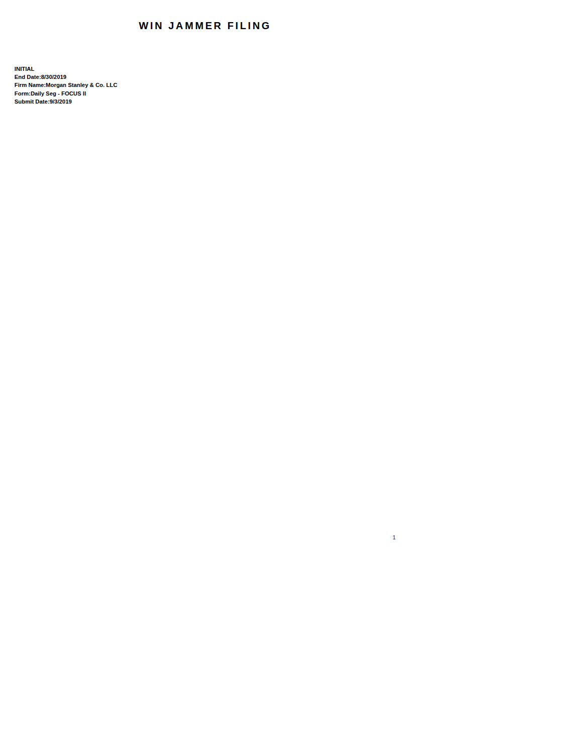WIN JAMMER FILING
INITIAL
End Date:8/30/2019
Firm Name:Morgan Stanley & Co. LLC
Form:Daily Seg - FOCUS II
Submit Date:9/3/2019
1